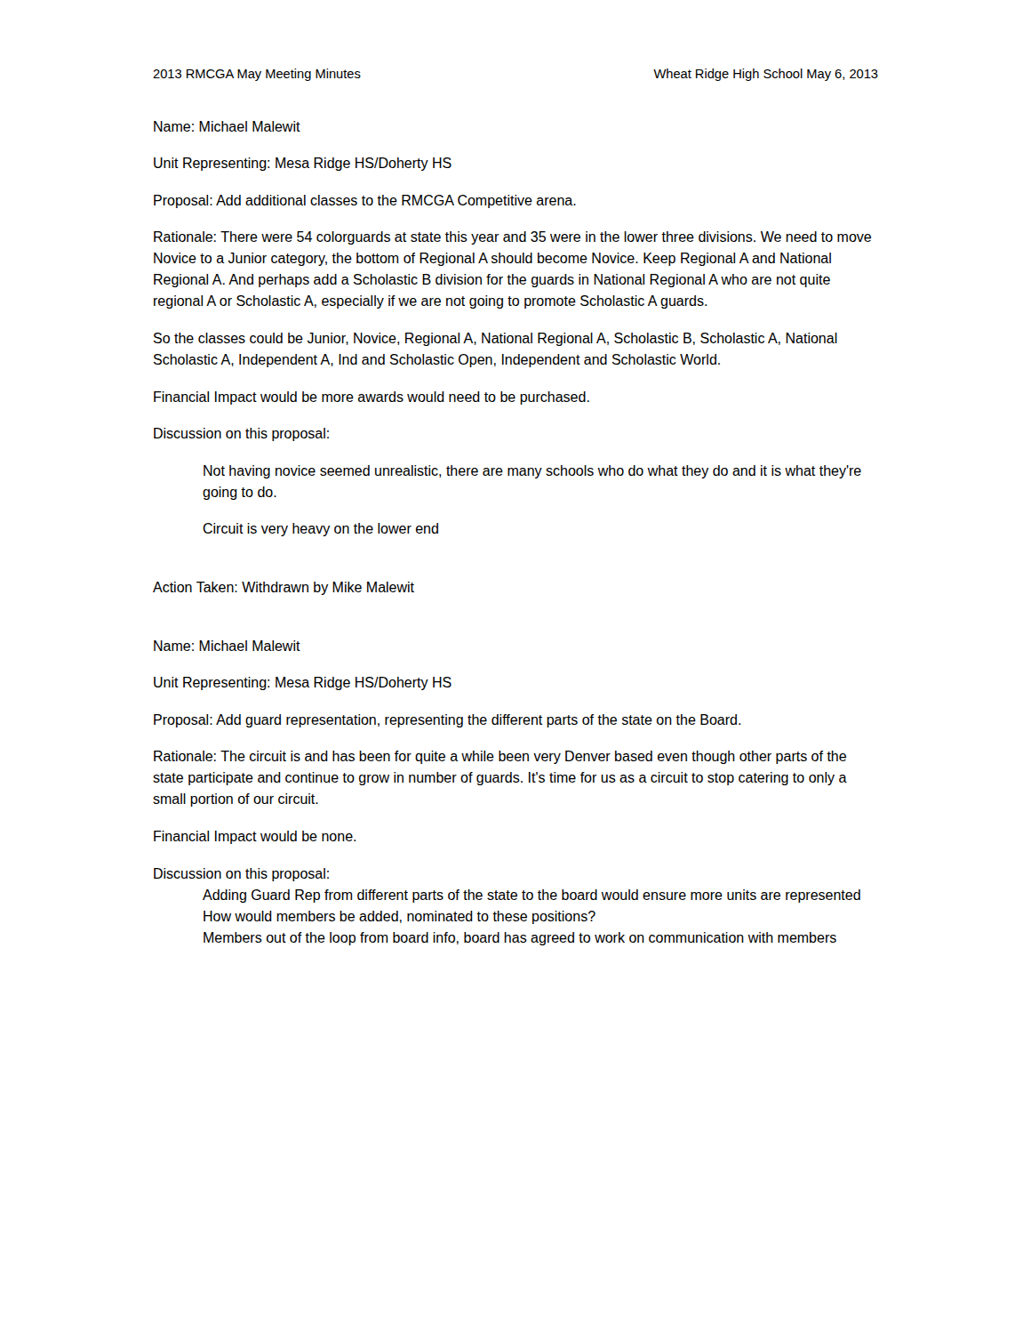2013 RMCGA May Meeting Minutes Wheat Ridge High School May 6, 2013
Name: Michael Malewit
Unit Representing: Mesa Ridge HS/Doherty HS
Proposal: Add additional classes to the RMCGA Competitive arena.
Rationale: There were 54 colorguards at state this year and 35 were in the lower three divisions. We need to move Novice to a Junior category, the bottom of Regional A should become Novice. Keep Regional A and National Regional A. And perhaps add a Scholastic B division for the guards in National Regional A who are not quite regional A or Scholastic A, especially if we are not going to promote Scholastic A guards.
So the classes could be Junior, Novice, Regional A, National Regional A, Scholastic B, Scholastic A, National Scholastic A, Independent A, Ind and Scholastic Open, Independent and Scholastic World.
Financial Impact would be more awards would need to be purchased.
Discussion on this proposal:
Not having novice seemed unrealistic, there are many schools who do what they do and it is what they're going to do.
Circuit is very heavy on the lower end
Action Taken: Withdrawn by Mike Malewit
Name: Michael Malewit
Unit Representing: Mesa Ridge HS/Doherty HS
Proposal: Add guard representation, representing the different parts of the state on the Board.
Rationale: The circuit is and has been for quite a while been very Denver based even though other parts of the state participate and continue to grow in number of guards. It's time for us as a circuit to stop catering to only a small portion of our circuit.
Financial Impact would be none.
Discussion on this proposal:
Adding Guard Rep from different parts of the state to the board would ensure more units are represented
How would members be added, nominated to these positions?
Members out of the loop from board info, board has agreed to work on communication with members